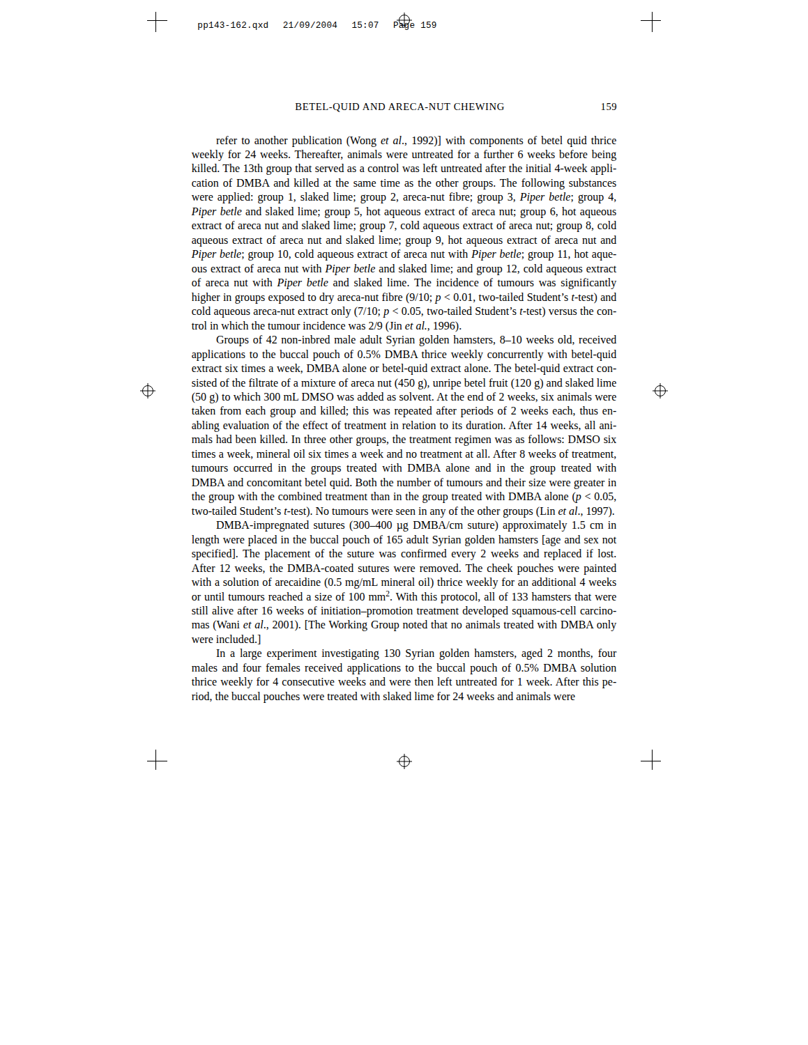pp143-162.qxd 21/09/2004 15:07 Page 159
BETEL-QUID AND ARECA-NUT CHEWING
159
refer to another publication (Wong et al., 1992)] with components of betel quid thrice weekly for 24 weeks. Thereafter, animals were untreated for a further 6 weeks before being killed. The 13th group that served as a control was left untreated after the initial 4-week application of DMBA and killed at the same time as the other groups. The following substances were applied: group 1, slaked lime; group 2, areca-nut fibre; group 3, Piper betle; group 4, Piper betle and slaked lime; group 5, hot aqueous extract of areca nut; group 6, hot aqueous extract of areca nut and slaked lime; group 7, cold aqueous extract of areca nut; group 8, cold aqueous extract of areca nut and slaked lime; group 9, hot aqueous extract of areca nut and Piper betle; group 10, cold aqueous extract of areca nut with Piper betle; group 11, hot aqueous extract of areca nut with Piper betle and slaked lime; and group 12, cold aqueous extract of areca nut with Piper betle and slaked lime. The incidence of tumours was significantly higher in groups exposed to dry areca-nut fibre (9/10; p < 0.01, two-tailed Student’s t-test) and cold aqueous areca-nut extract only (7/10; p < 0.05, two-tailed Student’s t-test) versus the control in which the tumour incidence was 2/9 (Jin et al., 1996).
Groups of 42 non-inbred male adult Syrian golden hamsters, 8–10 weeks old, received applications to the buccal pouch of 0.5% DMBA thrice weekly concurrently with betel-quid extract six times a week, DMBA alone or betel-quid extract alone. The betel-quid extract consisted of the filtrate of a mixture of areca nut (450 g), unripe betel fruit (120 g) and slaked lime (50 g) to which 300 mL DMSO was added as solvent. At the end of 2 weeks, six animals were taken from each group and killed; this was repeated after periods of 2 weeks each, thus enabling evaluation of the effect of treatment in relation to its duration. After 14 weeks, all animals had been killed. In three other groups, the treatment regimen was as follows: DMSO six times a week, mineral oil six times a week and no treatment at all. After 8 weeks of treatment, tumours occurred in the groups treated with DMBA alone and in the group treated with DMBA and concomitant betel quid. Both the number of tumours and their size were greater in the group with the combined treatment than in the group treated with DMBA alone (p < 0.05, two-tailed Student’s t-test). No tumours were seen in any of the other groups (Lin et al., 1997).
DMBA-impregnated sutures (300–400 µg DMBA/cm suture) approximately 1.5 cm in length were placed in the buccal pouch of 165 adult Syrian golden hamsters [age and sex not specified]. The placement of the suture was confirmed every 2 weeks and replaced if lost. After 12 weeks, the DMBA-coated sutures were removed. The cheek pouches were painted with a solution of arecaidine (0.5 mg/mL mineral oil) thrice weekly for an additional 4 weeks or until tumours reached a size of 100 mm2. With this protocol, all of 133 hamsters that were still alive after 16 weeks of initiation–promotion treatment developed squamous-cell carcinomas (Wani et al., 2001). [The Working Group noted that no animals treated with DMBA only were included.]
In a large experiment investigating 130 Syrian golden hamsters, aged 2 months, four males and four females received applications to the buccal pouch of 0.5% DMBA solution thrice weekly for 4 consecutive weeks and were then left untreated for 1 week. After this period, the buccal pouches were treated with slaked lime for 24 weeks and animals were